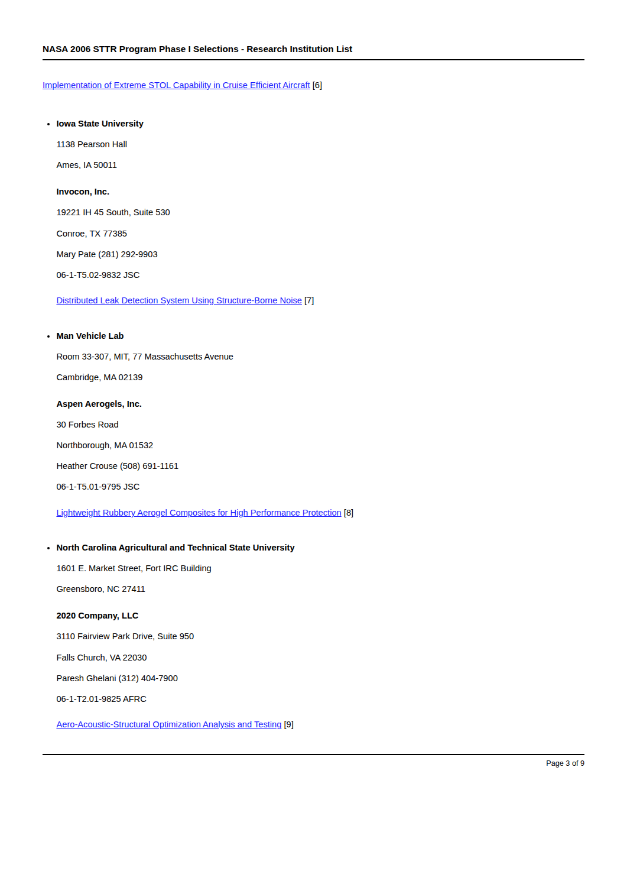NASA 2006 STTR Program Phase I Selections - Research Institution List
Implementation of Extreme STOL Capability in Cruise Efficient Aircraft [6]
Iowa State University
1138 Pearson Hall
Ames, IA 50011
Invocon, Inc.
19221 IH 45 South, Suite 530
Conroe, TX 77385
Mary Pate (281) 292-9903
06-1-T5.02-9832 JSC
Distributed Leak Detection System Using Structure-Borne Noise [7]
Man Vehicle Lab
Room 33-307, MIT, 77 Massachusetts Avenue
Cambridge, MA 02139
Aspen Aerogels, Inc.
30 Forbes Road
Northborough, MA 01532
Heather Crouse (508) 691-1161
06-1-T5.01-9795 JSC
Lightweight Rubbery Aerogel Composites for High Performance Protection [8]
North Carolina Agricultural and Technical State University
1601 E. Market Street, Fort IRC Building
Greensboro, NC 27411
2020 Company, LLC
3110 Fairview Park Drive, Suite 950
Falls Church, VA 22030
Paresh Ghelani (312) 404-7900
06-1-T2.01-9825 AFRC
Aero-Acoustic-Structural Optimization Analysis and Testing [9]
Page 3 of 9